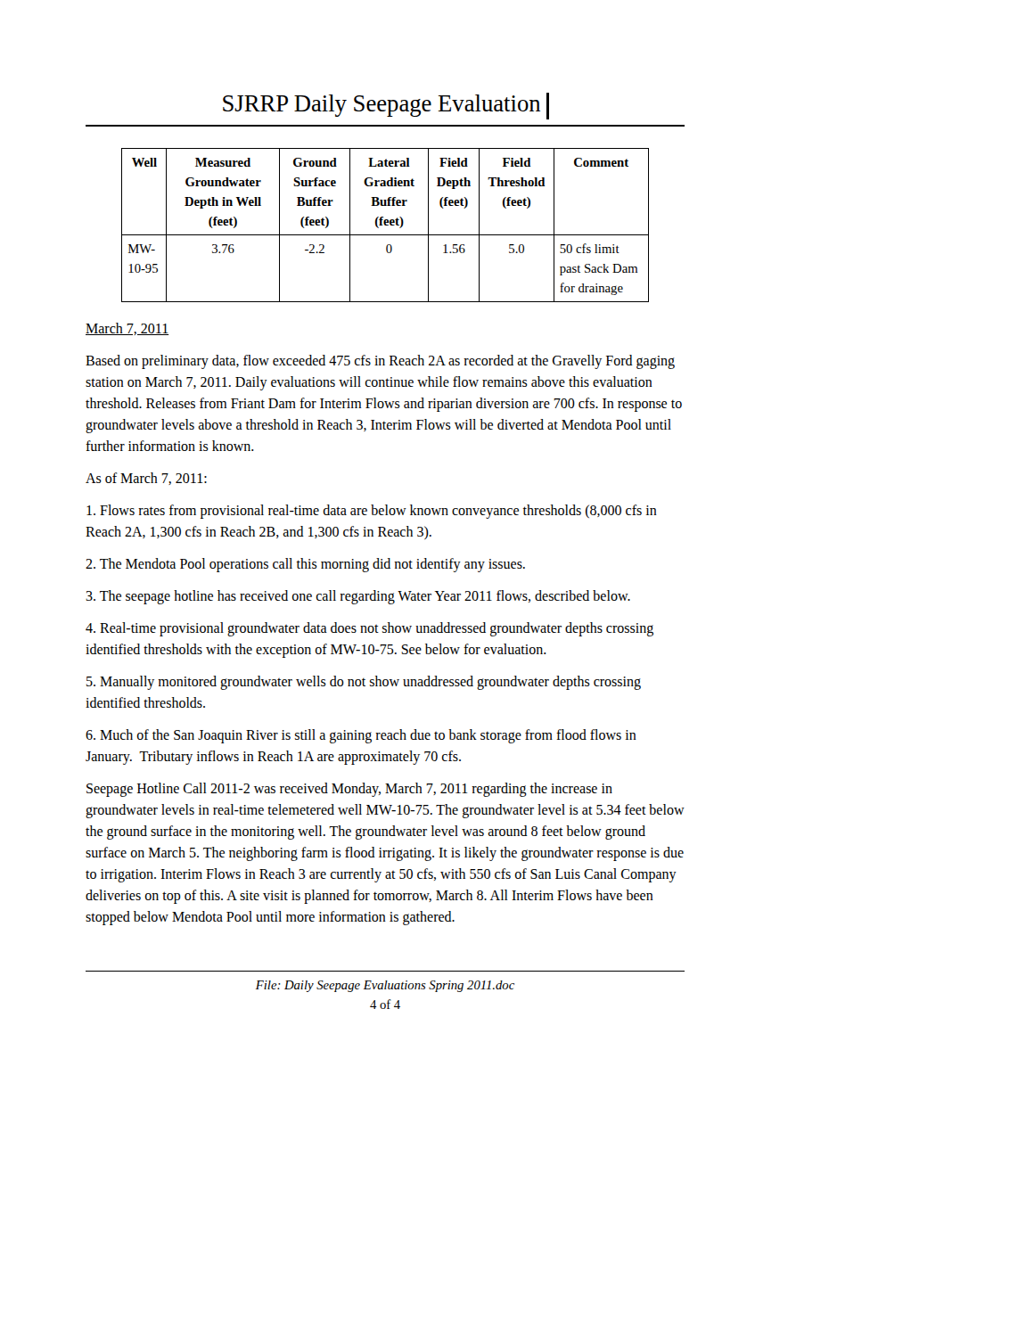SJRRP Daily Seepage Evaluation
| Well | Measured Groundwater Depth in Well (feet) | Ground Surface Buffer (feet) | Lateral Gradient Buffer (feet) | Field Depth (feet) | Field Threshold (feet) | Comment |
| --- | --- | --- | --- | --- | --- | --- |
| MW-10-95 | 3.76 | -2.2 | 0 | 1.56 | 5.0 | 50 cfs limit past Sack Dam for drainage |
March 7, 2011
Based on preliminary data, flow exceeded 475 cfs in Reach 2A as recorded at the Gravelly Ford gaging station on March 7, 2011. Daily evaluations will continue while flow remains above this evaluation threshold. Releases from Friant Dam for Interim Flows and riparian diversion are 700 cfs. In response to groundwater levels above a threshold in Reach 3, Interim Flows will be diverted at Mendota Pool until further information is known.
As of March 7, 2011:
1. Flows rates from provisional real-time data are below known conveyance thresholds (8,000 cfs in Reach 2A, 1,300 cfs in Reach 2B, and 1,300 cfs in Reach 3).
2. The Mendota Pool operations call this morning did not identify any issues.
3. The seepage hotline has received one call regarding Water Year 2011 flows, described below.
4. Real-time provisional groundwater data does not show unaddressed groundwater depths crossing identified thresholds with the exception of MW-10-75. See below for evaluation.
5. Manually monitored groundwater wells do not show unaddressed groundwater depths crossing identified thresholds.
6. Much of the San Joaquin River is still a gaining reach due to bank storage from flood flows in January. Tributary inflows in Reach 1A are approximately 70 cfs.
Seepage Hotline Call 2011-2 was received Monday, March 7, 2011 regarding the increase in groundwater levels in real-time telemetered well MW-10-75. The groundwater level is at 5.34 feet below the ground surface in the monitoring well. The groundwater level was around 8 feet below ground surface on March 5. The neighboring farm is flood irrigating. It is likely the groundwater response is due to irrigation. Interim Flows in Reach 3 are currently at 50 cfs, with 550 cfs of San Luis Canal Company deliveries on top of this. A site visit is planned for tomorrow, March 8. All Interim Flows have been stopped below Mendota Pool until more information is gathered.
File: Daily Seepage Evaluations Spring 2011.doc
4 of 4